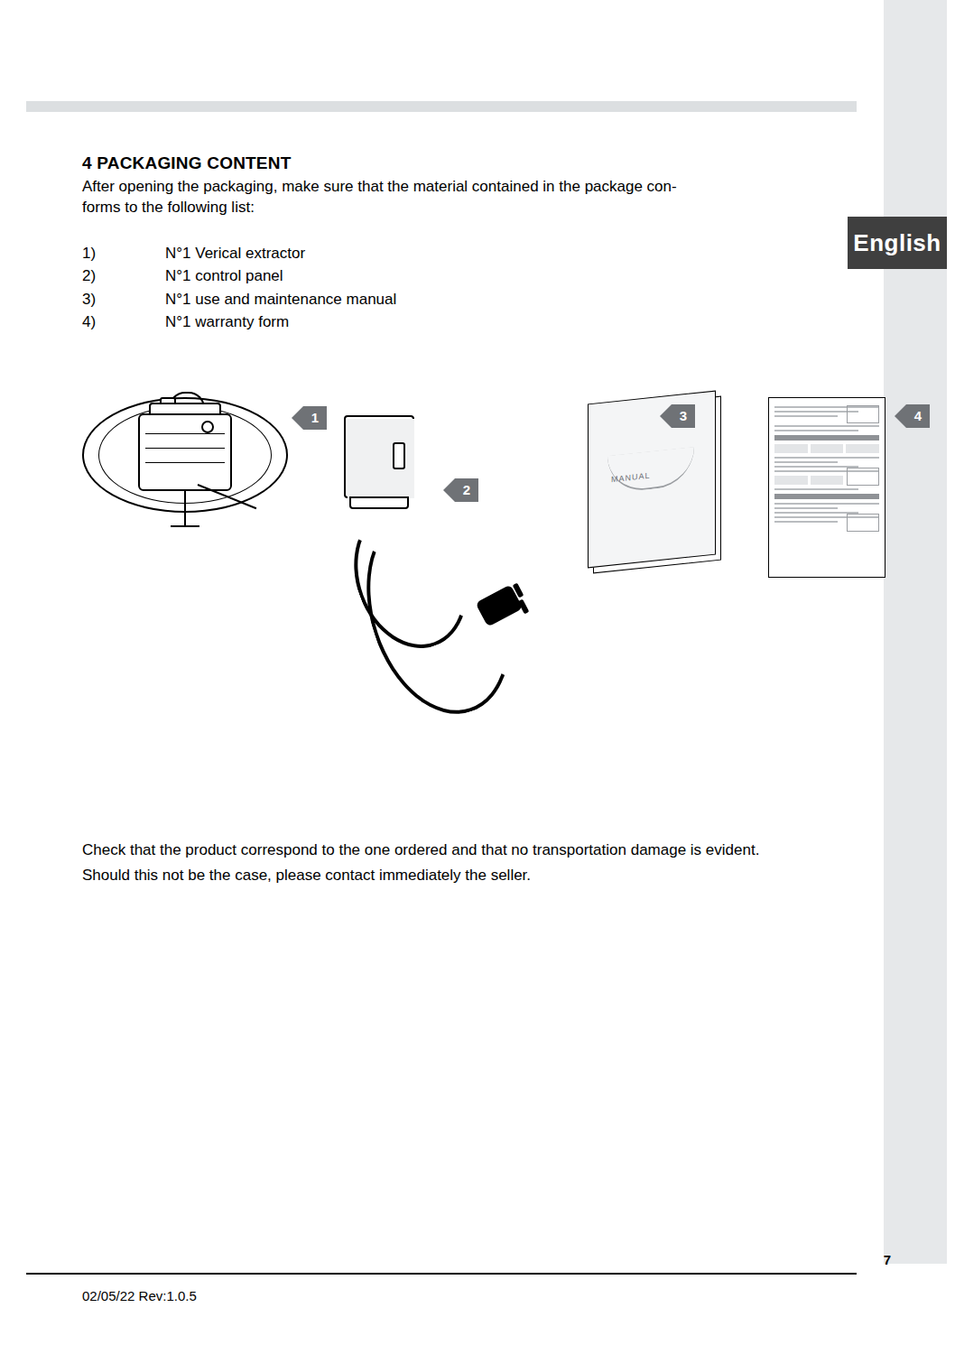English
4 PACKAGING CONTENT
After opening the packaging, make sure that the material contained in the package con-
forms to the following list:
| 1) | N°1 Verical extractor |
| 2) | N°1 control panel |
| 3) | N°1 use and maintenance manual |
| 4) | N°1 warranty form |
1
2
MANUAL
3
4
Check that the product correspond to the one ordered and that no transportation damage is evident.
Should this not be the case, please contact immediately the seller.
7
02/05/22 Rev:1.0.5